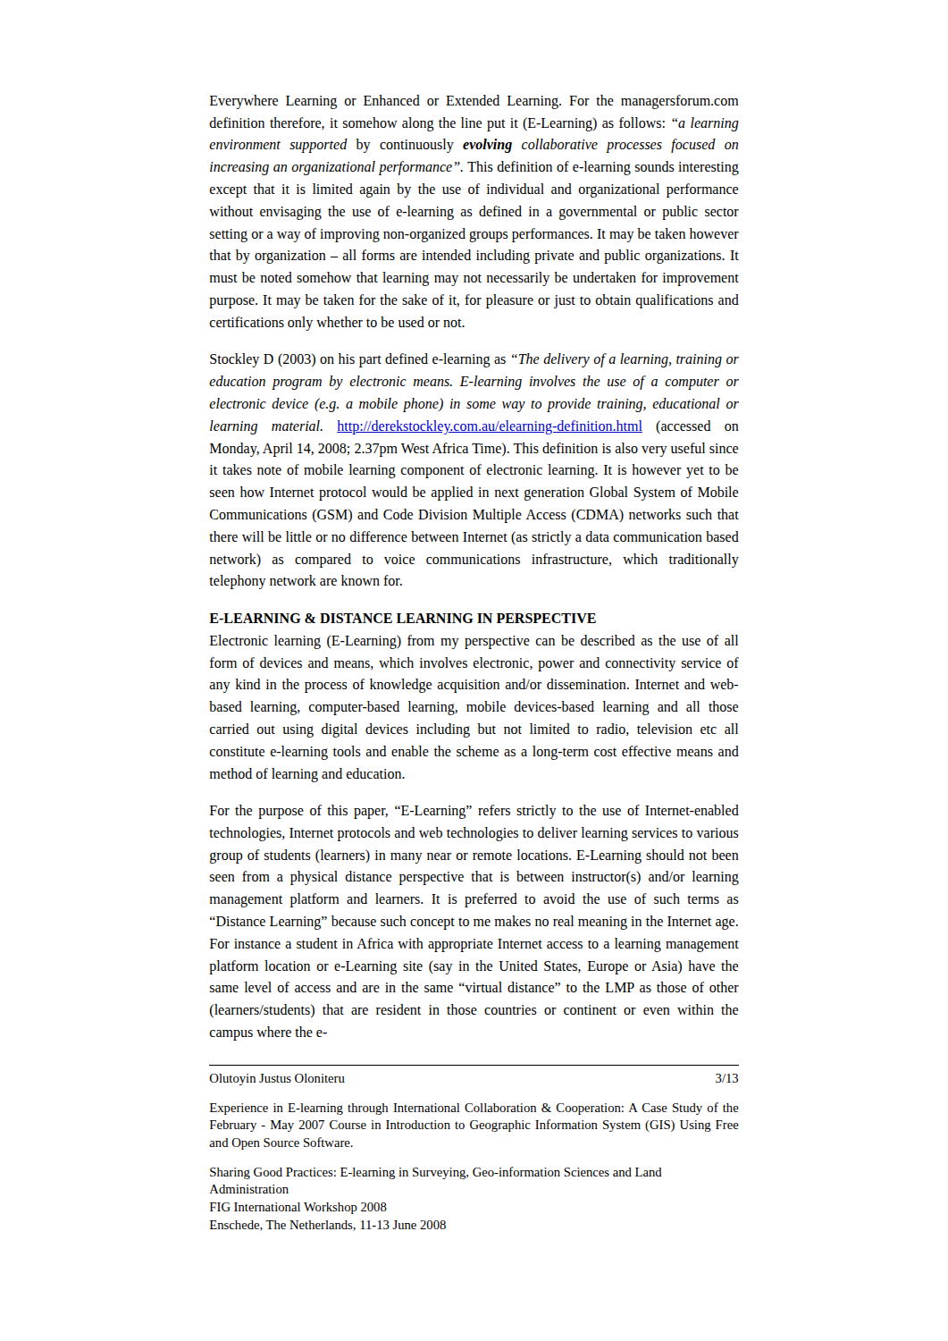Everywhere Learning or Enhanced or Extended Learning. For the managersforum.com definition therefore, it somehow along the line put it (E-Learning) as follows: “a learning environment supported by continuously evolving collaborative processes focused on increasing an organizational performance”. This definition of e-learning sounds interesting except that it is limited again by the use of individual and organizational performance without envisaging the use of e-learning as defined in a governmental or public sector setting or a way of improving non-organized groups performances. It may be taken however that by organization – all forms are intended including private and public organizations. It must be noted somehow that learning may not necessarily be undertaken for improvement purpose. It may be taken for the sake of it, for pleasure or just to obtain qualifications and certifications only whether to be used or not.
Stockley D (2003) on his part defined e-learning as “The delivery of a learning, training or education program by electronic means. E-learning involves the use of a computer or electronic device (e.g. a mobile phone) in some way to provide training, educational or learning material. http://derekstockley.com.au/elearning-definition.html (accessed on Monday, April 14, 2008; 2.37pm West Africa Time). This definition is also very useful since it takes note of mobile learning component of electronic learning. It is however yet to be seen how Internet protocol would be applied in next generation Global System of Mobile Communications (GSM) and Code Division Multiple Access (CDMA) networks such that there will be little or no difference between Internet (as strictly a data communication based network) as compared to voice communications infrastructure, which traditionally telephony network are known for.
E-Learning & Distance Learning in Perspective
Electronic learning (E-Learning) from my perspective can be described as the use of all form of devices and means, which involves electronic, power and connectivity service of any kind in the process of knowledge acquisition and/or dissemination. Internet and web-based learning, computer-based learning, mobile devices-based learning and all those carried out using digital devices including but not limited to radio, television etc all constitute e-learning tools and enable the scheme as a long-term cost effective means and method of learning and education.
For the purpose of this paper, “E-Learning” refers strictly to the use of Internet-enabled technologies, Internet protocols and web technologies to deliver learning services to various group of students (learners) in many near or remote locations. E-Learning should not been seen from a physical distance perspective that is between instructor(s) and/or learning management platform and learners. It is preferred to avoid the use of such terms as “Distance Learning” because such concept to me makes no real meaning in the Internet age. For instance a student in Africa with appropriate Internet access to a learning management platform location or e-Learning site (say in the United States, Europe or Asia) have the same level of access and are in the same “virtual distance” to the LMP as those of other (learners/students) that are resident in those countries or continent or even within the campus where the e-
Olutoyin Justus Oloniteru
3/13
Experience in E-learning through International Collaboration & Cooperation: A Case Study of the February - May 2007 Course in Introduction to Geographic Information System (GIS) Using Free and Open Source Software.
Sharing Good Practices: E-learning in Surveying, Geo-information Sciences and Land Administration
FIG International Workshop 2008
Enschede, The Netherlands, 11-13 June 2008